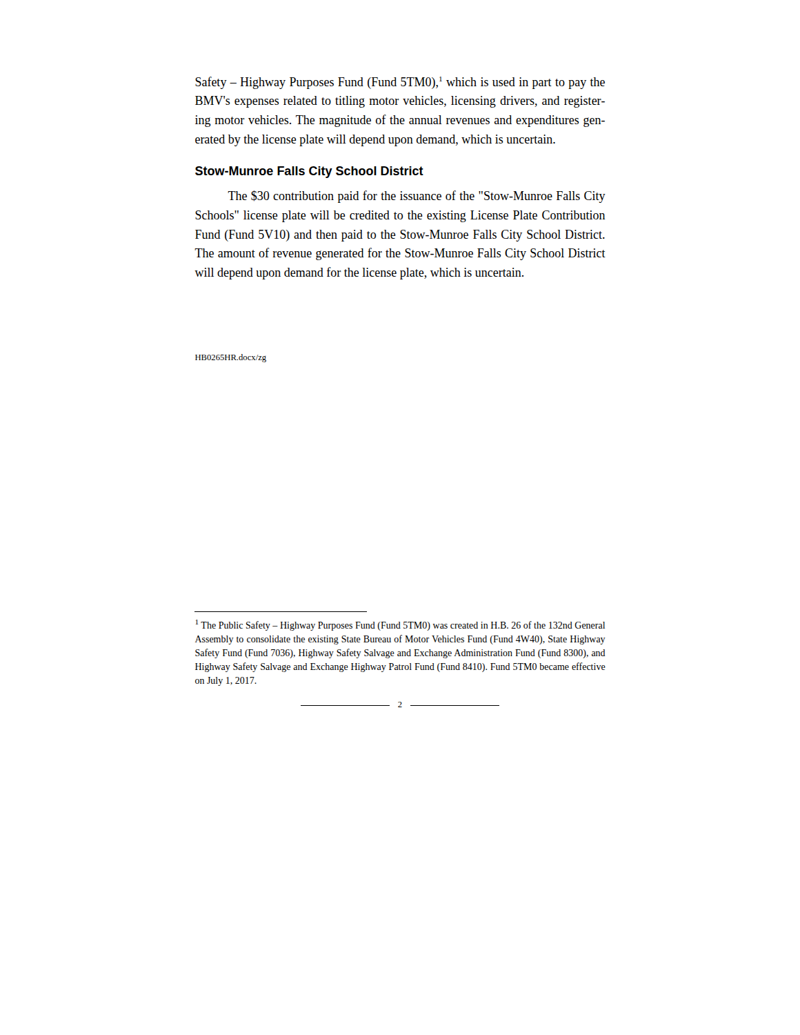Safety – Highway Purposes Fund (Fund 5TM0),1 which is used in part to pay the BMV's expenses related to titling motor vehicles, licensing drivers, and registering motor vehicles. The magnitude of the annual revenues and expenditures generated by the license plate will depend upon demand, which is uncertain.
Stow-Munroe Falls City School District
The $30 contribution paid for the issuance of the "Stow-Munroe Falls City Schools" license plate will be credited to the existing License Plate Contribution Fund (Fund 5V10) and then paid to the Stow-Munroe Falls City School District. The amount of revenue generated for the Stow-Munroe Falls City School District will depend upon demand for the license plate, which is uncertain.
HB0265HR.docx/zg
1 The Public Safety – Highway Purposes Fund (Fund 5TM0) was created in H.B. 26 of the 132nd General Assembly to consolidate the existing State Bureau of Motor Vehicles Fund (Fund 4W40), State Highway Safety Fund (Fund 7036), Highway Safety Salvage and Exchange Administration Fund (Fund 8300), and Highway Safety Salvage and Exchange Highway Patrol Fund (Fund 8410). Fund 5TM0 became effective on July 1, 2017.
2